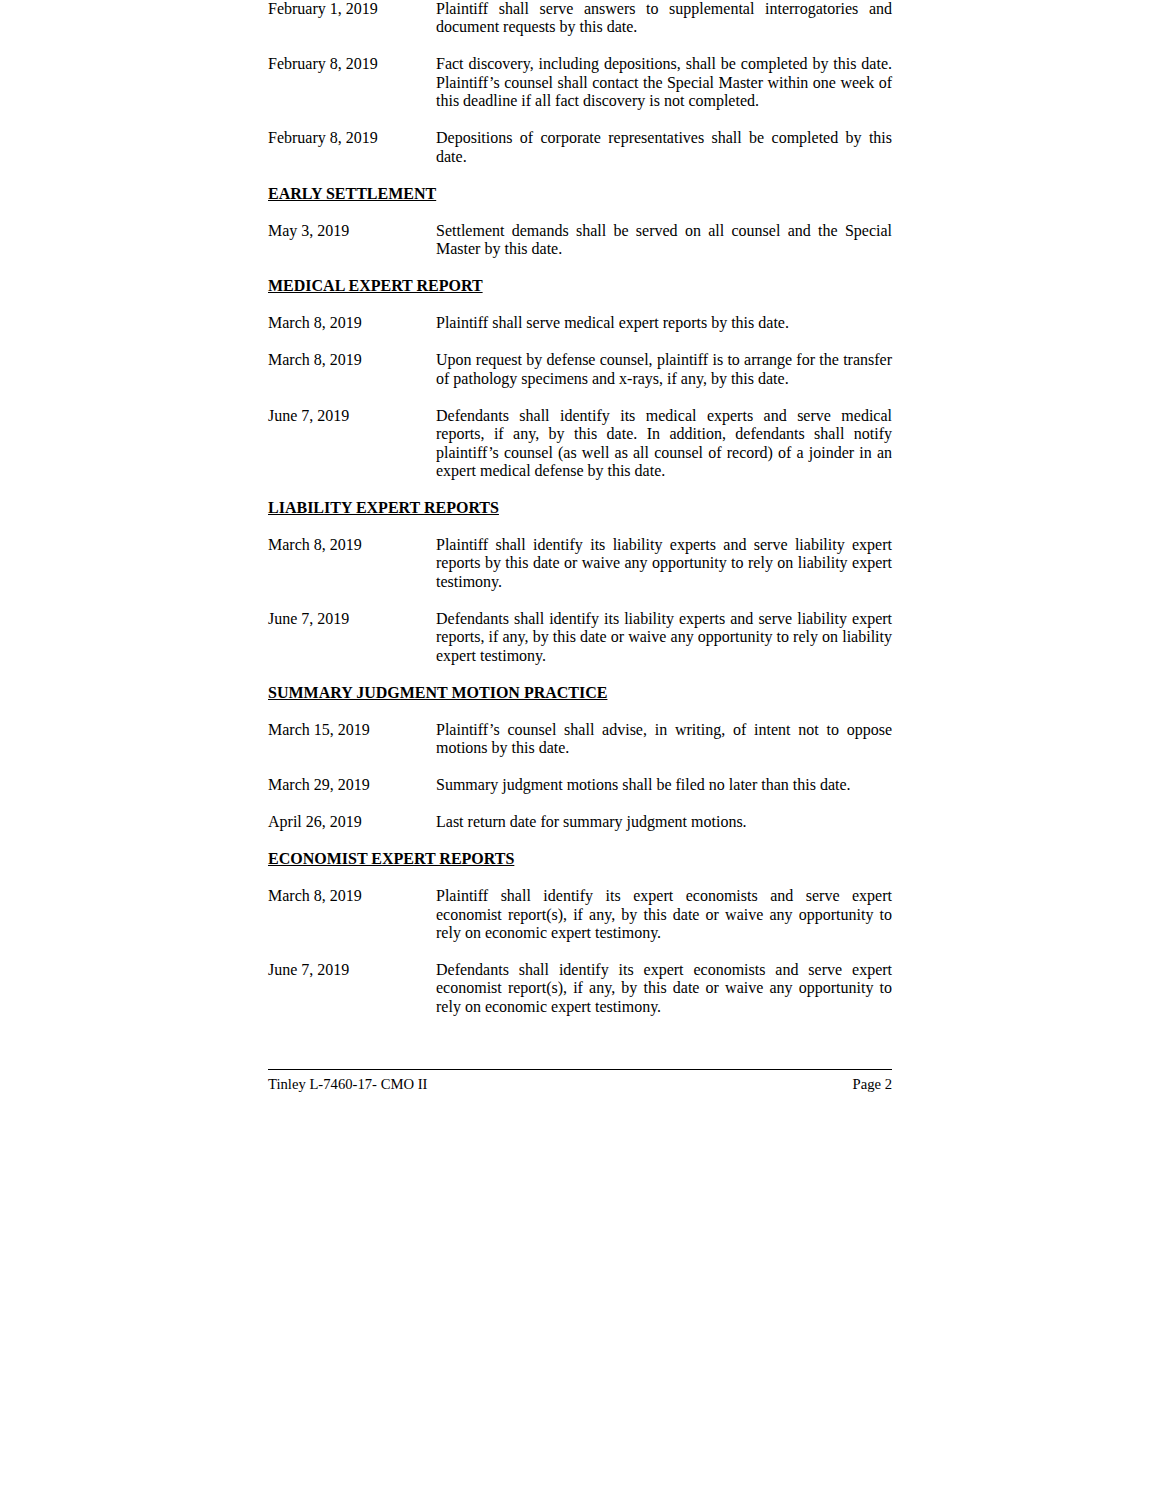February 1, 2019
Plaintiff shall serve answers to supplemental interrogatories and document requests by this date.
February 8, 2019
Fact discovery, including depositions, shall be completed by this date. Plaintiff’s counsel shall contact the Special Master within one week of this deadline if all fact discovery is not completed.
February 8, 2019
Depositions of corporate representatives shall be completed by this date.
Early Settlement
May 3, 2019
Settlement demands shall be served on all counsel and the Special Master by this date.
Medical Expert Report
March 8, 2019
Plaintiff shall serve medical expert reports by this date.
March 8, 2019
Upon request by defense counsel, plaintiff is to arrange for the transfer of pathology specimens and x-rays, if any, by this date.
June 7, 2019
Defendants shall identify its medical experts and serve medical reports, if any, by this date. In addition, defendants shall notify plaintiff’s counsel (as well as all counsel of record) of a joinder in an expert medical defense by this date.
Liability Expert Reports
March 8, 2019
Plaintiff shall identify its liability experts and serve liability expert reports by this date or waive any opportunity to rely on liability expert testimony.
June 7, 2019
Defendants shall identify its liability experts and serve liability expert reports, if any, by this date or waive any opportunity to rely on liability expert testimony.
Summary Judgment Motion Practice
March 15, 2019
Plaintiff’s counsel shall advise, in writing, of intent not to oppose motions by this date.
March 29, 2019
Summary judgment motions shall be filed no later than this date.
April 26, 2019
Last return date for summary judgment motions.
Economist Expert Reports
March 8, 2019
Plaintiff shall identify its expert economists and serve expert economist report(s), if any, by this date or waive any opportunity to rely on economic expert testimony.
June 7, 2019
Defendants shall identify its expert economists and serve expert economist report(s), if any, by this date or waive any opportunity to rely on economic expert testimony.
Tinley L-7460-17- CMO II Page 2